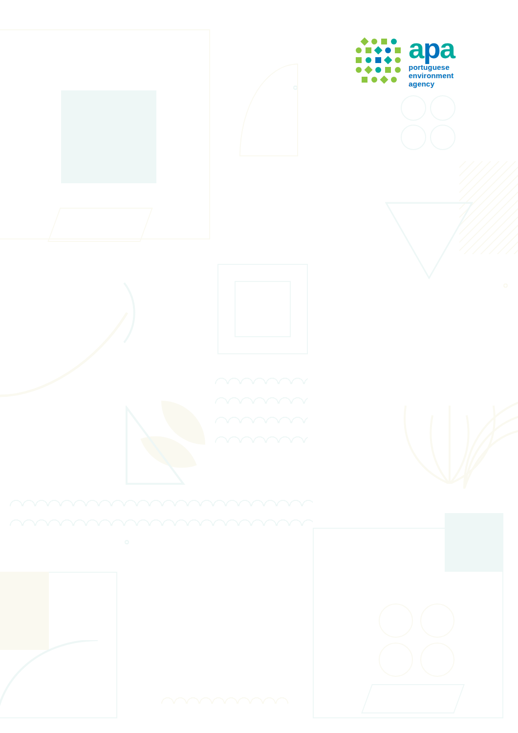Portuguese Environment Agency (APA)
apa portuguese environment agency